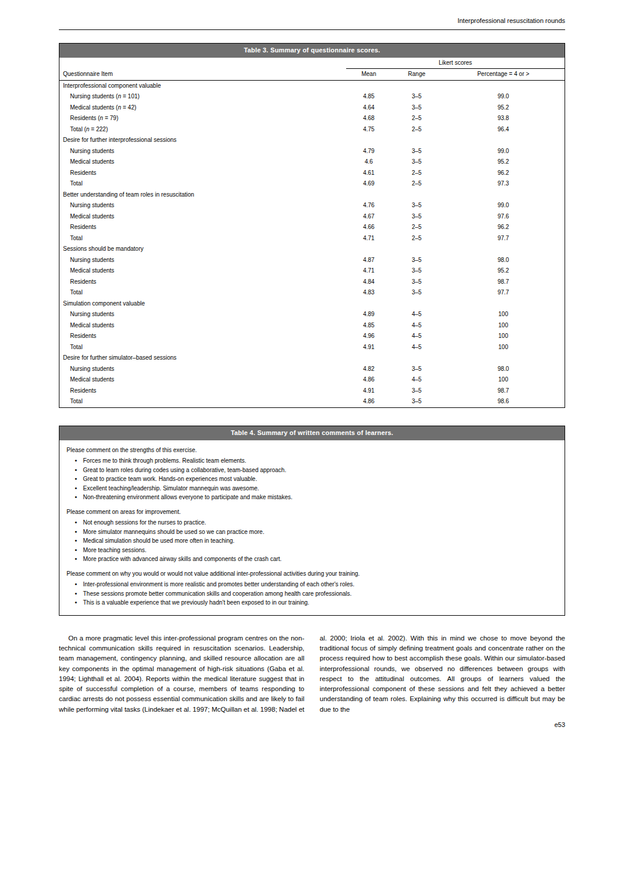Interprofessional resuscitation rounds
Table 3. Summary of questionnaire scores.
| | Likert scores |
| Questionnaire Item | Mean | Range | Percentage = 4 or > |
| Interprofessional component valuable | | | |
| Nursing students ( n = 101) | 4.85 | 3–5 | 99.0 |
| Medical students ( n = 42) | 4.64 | 3–5 | 95.2 |
| Residents ( n = 79) | 4.68 | 2–5 | 93.8 |
| Total ( n = 222) | 4.75 | 2–5 | 96.4 |
| Desire for further interprofessional sessions | | | |
| Nursing students | 4.79 | 3–5 | 99.0 |
| Medical students | 4.6 | 3–5 | 95.2 |
| Residents | 4.61 | 2–5 | 96.2 |
| Total | 4.69 | 2–5 | 97.3 |
| Better understanding of team roles in resuscitation | | | |
| Nursing students | 4.76 | 3–5 | 99.0 |
| Medical students | 4.67 | 3–5 | 97.6 |
| Residents | 4.66 | 2–5 | 96.2 |
| Total | 4.71 | 2–5 | 97.7 |
| Sessions should be mandatory | | | |
| Nursing students | 4.87 | 3–5 | 98.0 |
| Medical students | 4.71 | 3–5 | 95.2 |
| Residents | 4.84 | 3–5 | 98.7 |
| Total | 4.83 | 3–5 | 97.7 |
| Simulation component valuable | | | |
| Nursing students | 4.89 | 4–5 | 100 |
| Medical students | 4.85 | 4–5 | 100 |
| Residents | 4.96 | 4–5 | 100 |
| Total | 4.91 | 4–5 | 100 |
| Desire for further simulator–based sessions | | | |
| Nursing students | 4.82 | 3–5 | 98.0 |
| Medical students | 4.86 | 4–5 | 100 |
| Residents | 4.91 | 3–5 | 98.7 |
| Total | 4.86 | 3–5 | 98.6 |
Table 4. Summary of written comments of learners.
Please comment on the strengths of this exercise.
Forces me to think through problems. Realistic team elements.
Great to learn roles during codes using a collaborative, team-based approach.
Great to practice team work. Hands-on experiences most valuable.
Excellent teaching/leadership. Simulator mannequin was awesome.
Non-threatening environment allows everyone to participate and make mistakes.
Please comment on areas for improvement.
Not enough sessions for the nurses to practice.
More simulator mannequins should be used so we can practice more.
Medical simulation should be used more often in teaching.
More teaching sessions.
More practice with advanced airway skills and components of the crash cart.
Please comment on why you would or would not value additional inter-professional activities during your training.
Inter-professional environment is more realistic and promotes better understanding of each other's roles.
These sessions promote better communication skills and cooperation among health care professionals.
This is a valuable experience that we previously hadn't been exposed to in our training.
On a more pragmatic level this inter-professional program centres on the non-technical communication skills required in resuscitation scenarios. Leadership, team management, contingency planning, and skilled resource allocation are all key components in the optimal management of high-risk situations (Gaba et al. 1994; Lighthall et al. 2004). Reports within the medical literature suggest that in spite of successful completion of a course, members of teams responding to cardiac arrests do not possess essential communication skills and are likely to fail while performing vital tasks (Lindekaer et al. 1997; McQuillan et al. 1998; Nadel et al. 2000; Iriola et al. 2002). With this in mind we chose to move beyond the traditional focus of simply defining treatment goals and concentrate rather on the process required how to best accomplish these goals. Within our simulator-based interprofessional rounds, we observed no differences between groups with respect to the attitudinal outcomes. All groups of learners valued the interprofessional component of these sessions and felt they achieved a better understanding of team roles. Explaining why this occurred is difficult but may be due to the
e53